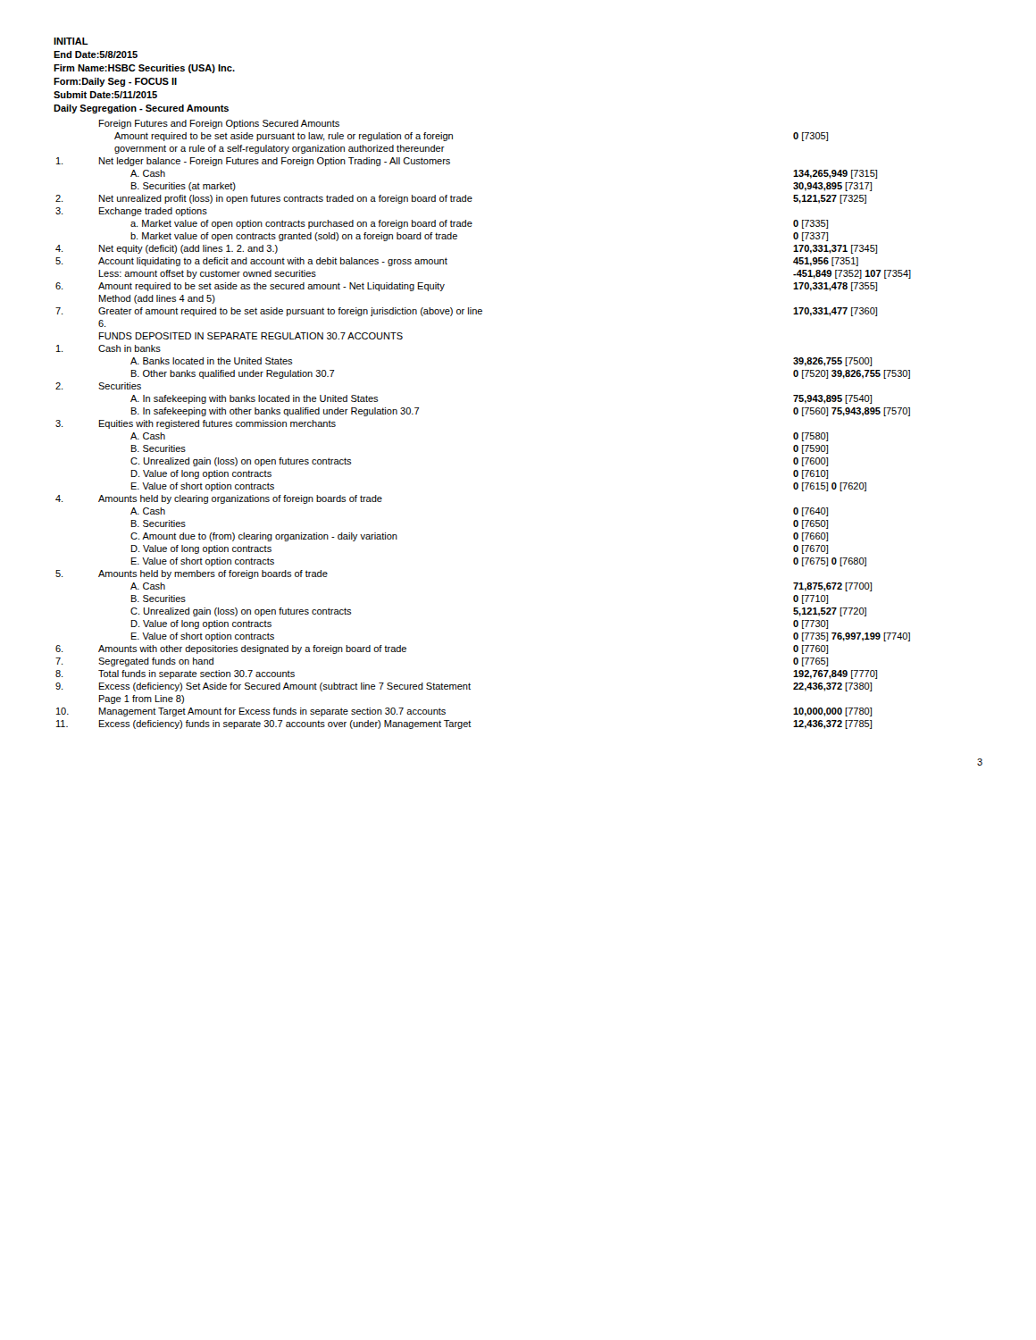INITIAL
End Date:5/8/2015
Firm Name:HSBC Securities (USA) Inc.
Form:Daily Seg - FOCUS II
Submit Date:5/11/2015
Daily Segregation - Secured Amounts
| | Foreign Futures and Foreign Options Secured Amounts | |
| | Amount required to be set aside pursuant to law, rule or regulation of a foreign | 0 [7305] |
| | government or a rule of a self-regulatory organization authorized thereunder | |
| 1. | Net ledger balance - Foreign Futures and Foreign Option Trading - All Customers | |
| | A. Cash | 134,265,949 [7315] |
| | B. Securities (at market) | 30,943,895 [7317] |
| 2. | Net unrealized profit (loss) in open futures contracts traded on a foreign board of trade | 5,121,527 [7325] |
| 3. | Exchange traded options | |
| | a. Market value of open option contracts purchased on a foreign board of trade | 0 [7335] |
| | b. Market value of open contracts granted (sold) on a foreign board of trade | 0 [7337] |
| 4. | Net equity (deficit) (add lines 1. 2. and 3.) | 170,331,371 [7345] |
| 5. | Account liquidating to a deficit and account with a debit balances - gross amount | 451,956 [7351] |
| | Less: amount offset by customer owned securities | -451,849 [7352] 107 [7354] |
| 6. | Amount required to be set aside as the secured amount - Net Liquidating Equity | 170,331,478 [7355] |
| | Method (add lines 4 and 5) | |
| 7. | Greater of amount required to be set aside pursuant to foreign jurisdiction (above) or line | 170,331,477 [7360] |
| | 6. | |
| | FUNDS DEPOSITED IN SEPARATE REGULATION 30.7 ACCOUNTS | |
| 1. | Cash in banks | |
| | A. Banks located in the United States | 39,826,755 [7500] |
| | B. Other banks qualified under Regulation 30.7 | 0 [7520] 39,826,755 [7530] |
| 2. | Securities | |
| | A. In safekeeping with banks located in the United States | 75,943,895 [7540] |
| | B. In safekeeping with other banks qualified under Regulation 30.7 | 0 [7560] 75,943,895 [7570] |
| 3. | Equities with registered futures commission merchants | |
| | A. Cash | 0 [7580] |
| | B. Securities | 0 [7590] |
| | C. Unrealized gain (loss) on open futures contracts | 0 [7600] |
| | D. Value of long option contracts | 0 [7610] |
| | E. Value of short option contracts | 0 [7615] 0 [7620] |
| 4. | Amounts held by clearing organizations of foreign boards of trade | |
| | A. Cash | 0 [7640] |
| | B. Securities | 0 [7650] |
| | C. Amount due to (from) clearing organization - daily variation | 0 [7660] |
| | D. Value of long option contracts | 0 [7670] |
| | E. Value of short option contracts | 0 [7675] 0 [7680] |
| 5. | Amounts held by members of foreign boards of trade | |
| | A. Cash | 71,875,672 [7700] |
| | B. Securities | 0 [7710] |
| | C. Unrealized gain (loss) on open futures contracts | 5,121,527 [7720] |
| | D. Value of long option contracts | 0 [7730] |
| | E. Value of short option contracts | 0 [7735] 76,997,199 [7740] |
| 6. | Amounts with other depositories designated by a foreign board of trade | 0 [7760] |
| 7. | Segregated funds on hand | 0 [7765] |
| 8. | Total funds in separate section 30.7 accounts | 192,767,849 [7770] |
| 9. | Excess (deficiency) Set Aside for Secured Amount (subtract line 7 Secured Statement | 22,436,372 [7380] |
| | Page 1 from Line 8) | |
| 10. | Management Target Amount for Excess funds in separate section 30.7 accounts | 10,000,000 [7780] |
| 11. | Excess (deficiency) funds in separate 30.7 accounts over (under) Management Target | 12,436,372 [7785] |
3